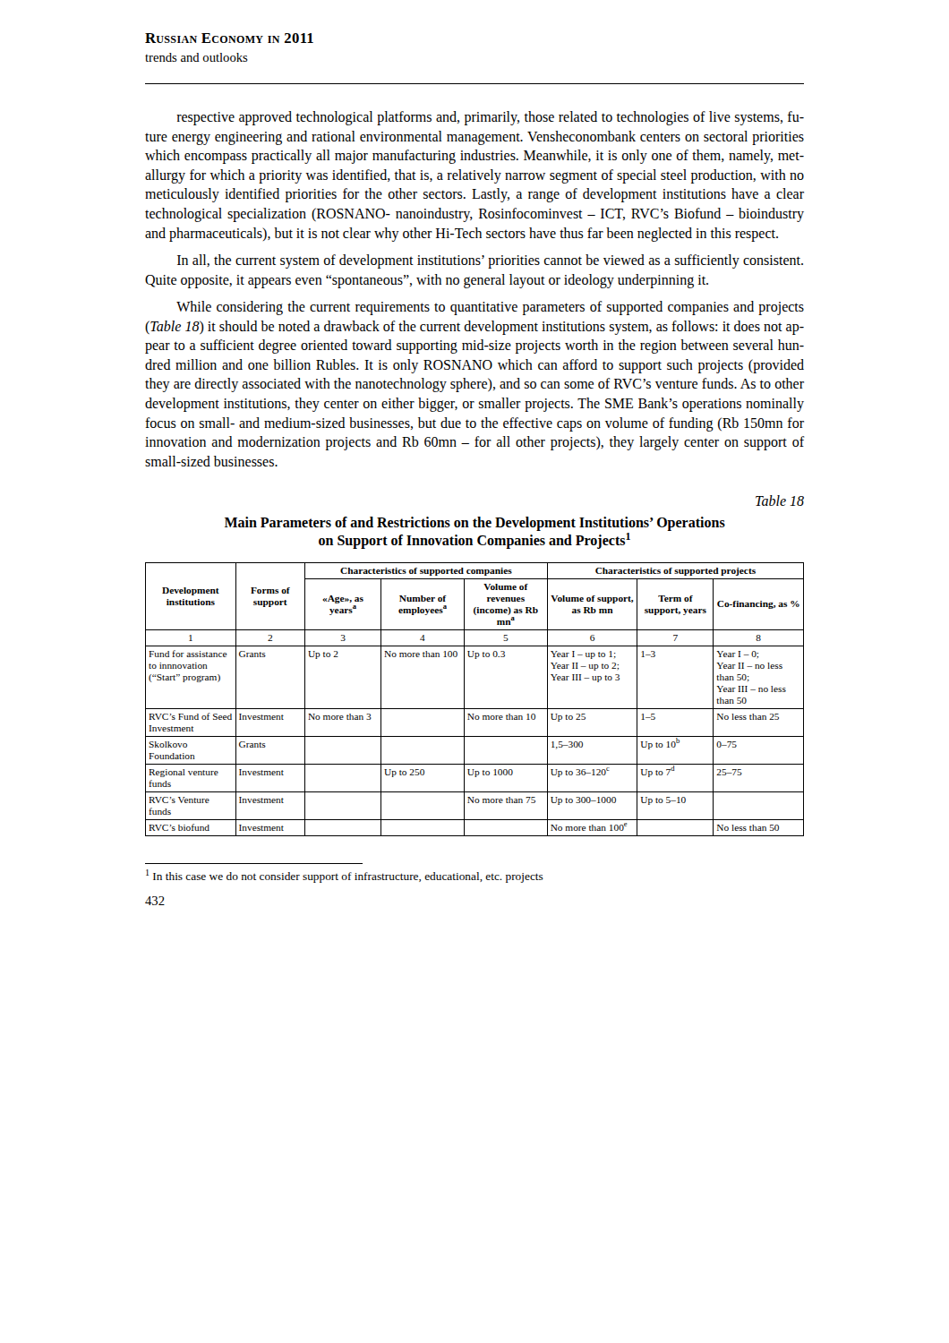Russian Economy in 2011
trends and outlooks
respective approved technological platforms and, primarily, those related to technologies of live systems, future energy engineering and rational environmental management. Vensheconombank centers on sectoral priorities which encompass practically all major manufacturing industries. Meanwhile, it is only one of them, namely, metallurgy for which a priority was identified, that is, a relatively narrow segment of special steel production, with no meticulously identified priorities for the other sectors. Lastly, a range of development institutions have a clear technological specialization (ROSNANO- nanoindustry, Rosinfocominvest – ICT, RVC’s Biofund – bioindustry and pharmaceuticals), but it is not clear why other Hi-Tech sectors have thus far been neglected in this respect.
In all, the current system of development institutions’ priorities cannot be viewed as a sufficiently consistent. Quite opposite, it appears even “spontaneous”, with no general layout or ideology underpinning it.
While considering the current requirements to quantitative parameters of supported companies and projects (Table 18) it should be noted a drawback of the current development institutions system, as follows: it does not appear to a sufficient degree oriented toward supporting mid-size projects worth in the region between several hundred million and one billion Rubles. It is only ROSNANO which can afford to support such projects (provided they are directly associated with the nanotechnology sphere), and so can some of RVC’s venture funds. As to other development institutions, they center on either bigger, or smaller projects. The SME Bank’s operations nominally focus on small- and medium-sized businesses, but due to the effective caps on volume of funding (Rb 150mn for innovation and modernization projects and Rb 60mn – for all other projects), they largely center on support of small-sized businesses.
Table 18
Main Parameters of and Restrictions on the Development Institutions’ Operations
on Support of Innovation Companies and Projects1
| Development institutions | Forms of support | Characteristics of supported companies | Characteristics of supported projects |
| --- | --- | --- | --- |
| «Age», as years a | Number of employees a | Volume of revenues (income) as Rb mn a | Volume of support, as Rb mn | Term of support, years | Co-financing, as % |
| 1 | 2 | 3 | 4 | 5 | 6 | 7 | 8 |
| Fund for assistance to innnovation (“Start” program) | Grants | Up to 2 | No more than 100 | Up to 0.3 | Year I – up to 1; Year II – up to 2; Year III – up to 3 | 1–3 | Year I – 0; Year II – no less than 50; Year III – no less than 50 |
| RVC’s Fund of Seed Investment | Investment | No more than 3 | | No more than 10 | Up to 25 | 1–5 | No less than 25 |
| Skolkovo Foundation | Grants | | | | 1,5–300 | Up to 10 b | 0–75 |
| Regional venture funds | Investment | | Up to 250 | Up to 1000 | Up to 36–120 c | Up to 7 d | 25–75 |
| RVC’s Venture funds | Investment | | | No more than 75 | Up to 300–1000 | Up to 5–10 | |
| RVC’s biofund | Investment | | | | No more than 100 e | | No less than 50 |
1 In this case we do not consider support of infrastructure, educational, etc. projects
432